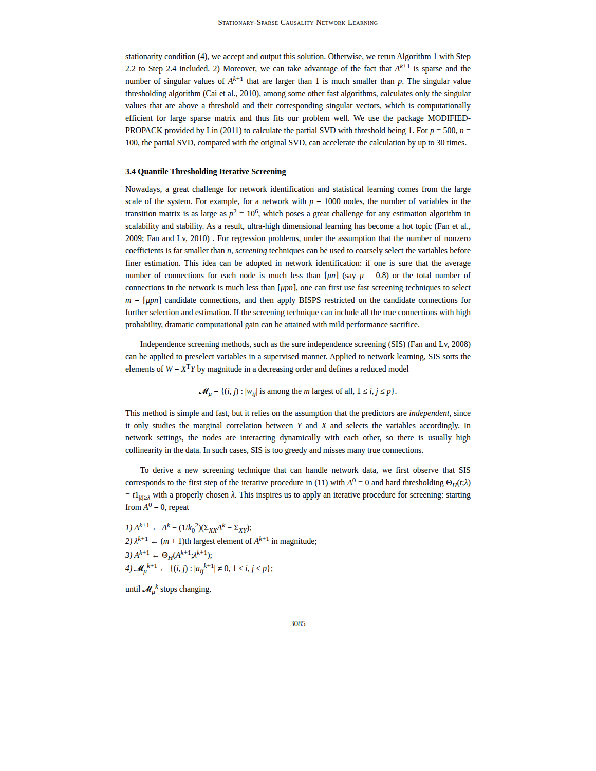Stationary-Sparse Causality Network Learning
stationarity condition (4), we accept and output this solution. Otherwise, we rerun Algorithm 1 with Step 2.2 to Step 2.4 included. 2) Moreover, we can take advantage of the fact that Ak+1 is sparse and the number of singular values of Ak+1 that are larger than 1 is much smaller than p. The singular value thresholding algorithm (Cai et al., 2010), among some other fast algorithms, calculates only the singular values that are above a threshold and their corresponding singular vectors, which is computationally efficient for large sparse matrix and thus fits our problem well. We use the package MODIFIED-PROPACK provided by Lin (2011) to calculate the partial SVD with threshold being 1. For p = 500, n = 100, the partial SVD, compared with the original SVD, can accelerate the calculation by up to 30 times.
3.4 Quantile Thresholding Iterative Screening
Nowadays, a great challenge for network identification and statistical learning comes from the large scale of the system. For example, for a network with p = 1000 nodes, the number of variables in the transition matrix is as large as p2 = 106, which poses a great challenge for any estimation algorithm in scalability and stability. As a result, ultra-high dimensional learning has become a hot topic (Fan et al., 2009; Fan and Lv, 2010) . For regression problems, under the assumption that the number of nonzero coefficients is far smaller than n, screening techniques can be used to coarsely select the variables before finer estimation. This idea can be adopted in network identification: if one is sure that the average number of connections for each node is much less than ⌈μn⌉ (say μ = 0.8) or the total number of connections in the network is much less than ⌈μpn⌉, one can first use fast screening techniques to select m = ⌈μpn⌉ candidate connections, and then apply BISPS restricted on the candidate connections for further selection and estimation. If the screening technique can include all the true connections with high probability, dramatic computational gain can be attained with mild performance sacrifice.
Independence screening methods, such as the sure independence screening (SIS) (Fan and Lv, 2008) can be applied to preselect variables in a supervised manner. Applied to network learning, SIS sorts the elements of W = XTY by magnitude in a decreasing order and defines a reduced model
𝓜μ = {(i, j) : |wij| is among the m largest of all, 1 ≤ i, j ≤ p}.
This method is simple and fast, but it relies on the assumption that the predictors are independent, since it only studies the marginal correlation between Y and X and selects the variables accordingly. In network settings, the nodes are interacting dynamically with each other, so there is usually high collinearity in the data. In such cases, SIS is too greedy and misses many true connections.
To derive a new screening technique that can handle network data, we first observe that SIS corresponds to the first step of the iterative procedure in (11) with A0 = 0 and hard thresholding ΘH(t;λ) = t1|t|≥λ with a properly chosen λ. This inspires us to apply an iterative procedure for screening: starting from A0 = 0, repeat
1) Ak+1 ← Ak − (1/k02)(ΣXXAk − ΣXY);
2) λk+1 ← (m + 1)th largest element of Ak+1 in magnitude;
3) Ak+1 ← ΘH(Ak+1;λk+1);
4) 𝓜μk+1 ← {(i, j) : |aijk+1| ≠ 0, 1 ≤ i, j ≤ p};
until 𝓜μk stops changing.
3085